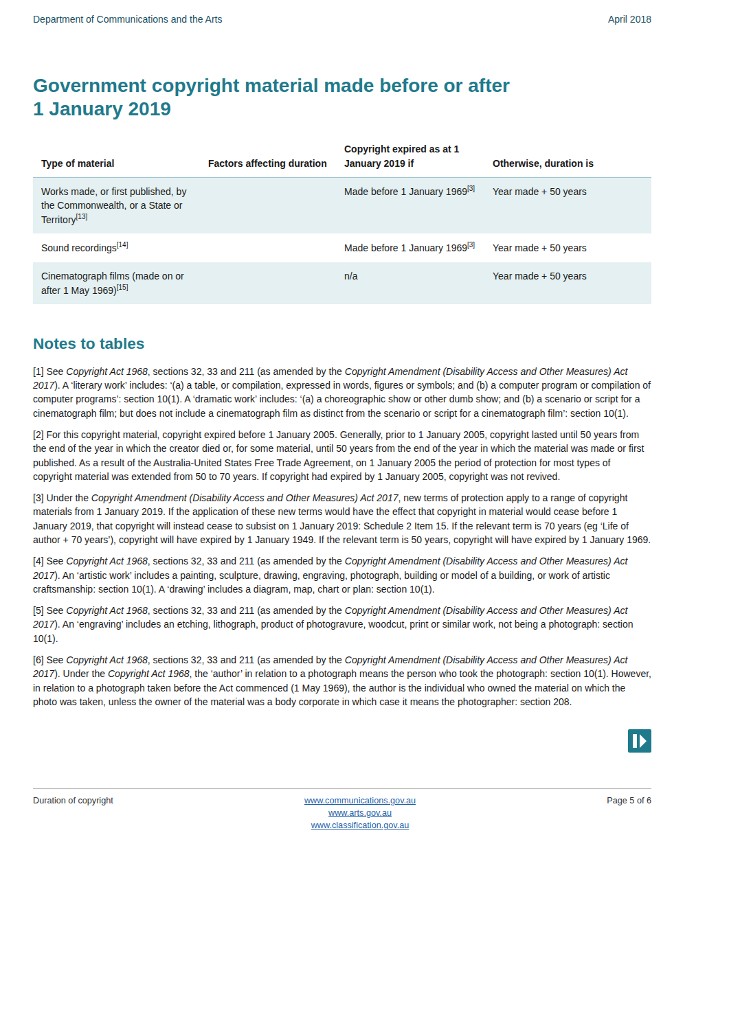Department of Communications and the Arts April 2018
Government copyright material made before or after
1 January 2019
| Type of material | Factors affecting duration | Copyright expired as at 1 January 2019 if | Otherwise, duration is |
| --- | --- | --- | --- |
| Works made, or first published, by the Commonwealth, or a State or Territory [13] | | Made before 1 January 1969 [3] | Year made + 50 years |
| Sound recordings [14] | | Made before 1 January 1969 [3] | Year made + 50 years |
| Cinematograph films (made on or after 1 May 1969) [15] | | n/a | Year made + 50 years |
Notes to tables
[1] See Copyright Act 1968, sections 32, 33 and 211 (as amended by the Copyright Amendment (Disability Access and Other Measures) Act 2017). A ‘literary work’ includes: ‘(a) a table, or compilation, expressed in words, figures or symbols; and (b) a computer program or compilation of computer programs’: section 10(1). A ‘dramatic work’ includes: ‘(a) a choreographic show or other dumb show; and (b) a scenario or script for a cinematograph film; but does not include a cinematograph film as distinct from the scenario or script for a cinematograph film’: section 10(1).
[2] For this copyright material, copyright expired before 1 January 2005. Generally, prior to 1 January 2005, copyright lasted until 50 years from the end of the year in which the creator died or, for some material, until 50 years from the end of the year in which the material was made or first published. As a result of the Australia-United States Free Trade Agreement, on 1 January 2005 the period of protection for most types of copyright material was extended from 50 to 70 years. If copyright had expired by 1 January 2005, copyright was not revived.
[3] Under the Copyright Amendment (Disability Access and Other Measures) Act 2017, new terms of protection apply to a range of copyright materials from 1 January 2019. If the application of these new terms would have the effect that copyright in material would cease before 1 January 2019, that copyright will instead cease to subsist on 1 January 2019: Schedule 2 Item 15. If the relevant term is 70 years (eg ‘Life of author + 70 years’), copyright will have expired by 1 January 1949. If the relevant term is 50 years, copyright will have expired by 1 January 1969.
[4] See Copyright Act 1968, sections 32, 33 and 211 (as amended by the Copyright Amendment (Disability Access and Other Measures) Act 2017). An ‘artistic work’ includes a painting, sculpture, drawing, engraving, photograph, building or model of a building, or work of artistic craftsmanship: section 10(1). A ‘drawing’ includes a diagram, map, chart or plan: section 10(1).
[5] See Copyright Act 1968, sections 32, 33 and 211 (as amended by the Copyright Amendment (Disability Access and Other Measures) Act 2017). An ‘engraving’ includes an etching, lithograph, product of photogravure, woodcut, print or similar work, not being a photograph: section 10(1).
[6] See Copyright Act 1968, sections 32, 33 and 211 (as amended by the Copyright Amendment (Disability Access and Other Measures) Act 2017). Under the Copyright Act 1968, the ‘author’ in relation to a photograph means the person who took the photograph: section 10(1). However, in relation to a photograph taken before the Act commenced (1 May 1969), the author is the individual who owned the material on which the photo was taken, unless the owner of the material was a body corporate in which case it means the photographer: section 208.
Duration of copyright www.communications.gov.au www.arts.gov.au www.classification.gov.au Page 5 of 6